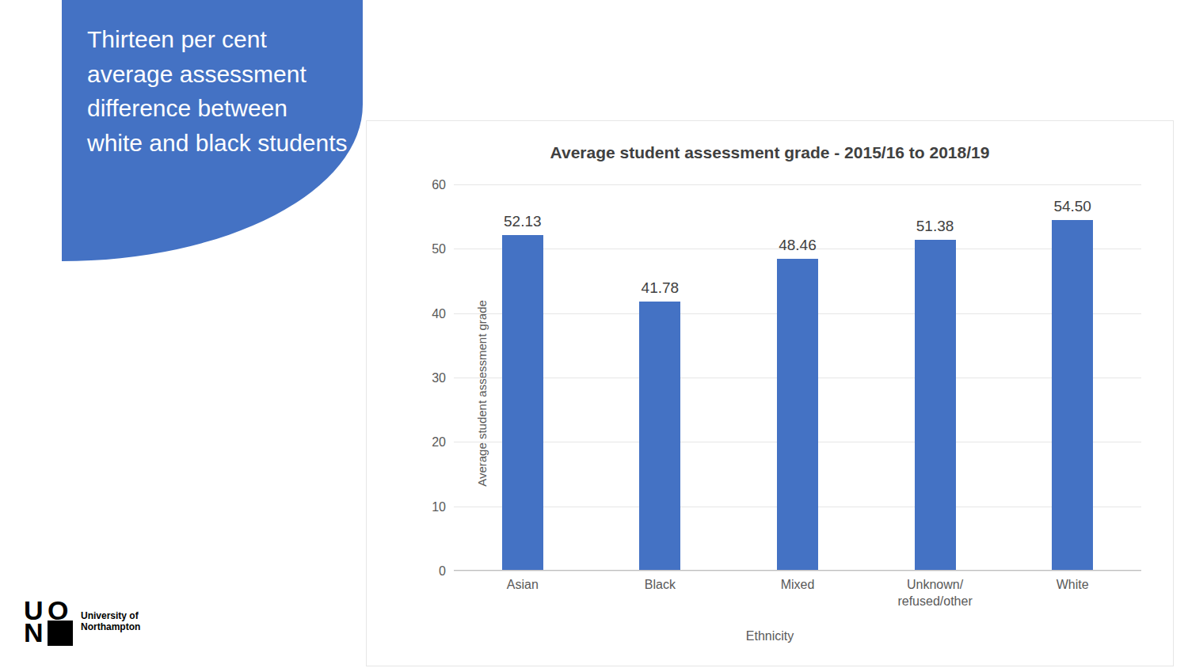Thirteen per cent average assessment difference between white and black students
Average student assessment grade - 2015/16 to 2018/19
Average student assessment grade
60
50
40
30
20
10
0
52.13
41.78
48.46
51.38
54.50
Asian
Black
Mixed
Unknown/
refused/other
White
Ethnicity
U O N
University of
Northampton